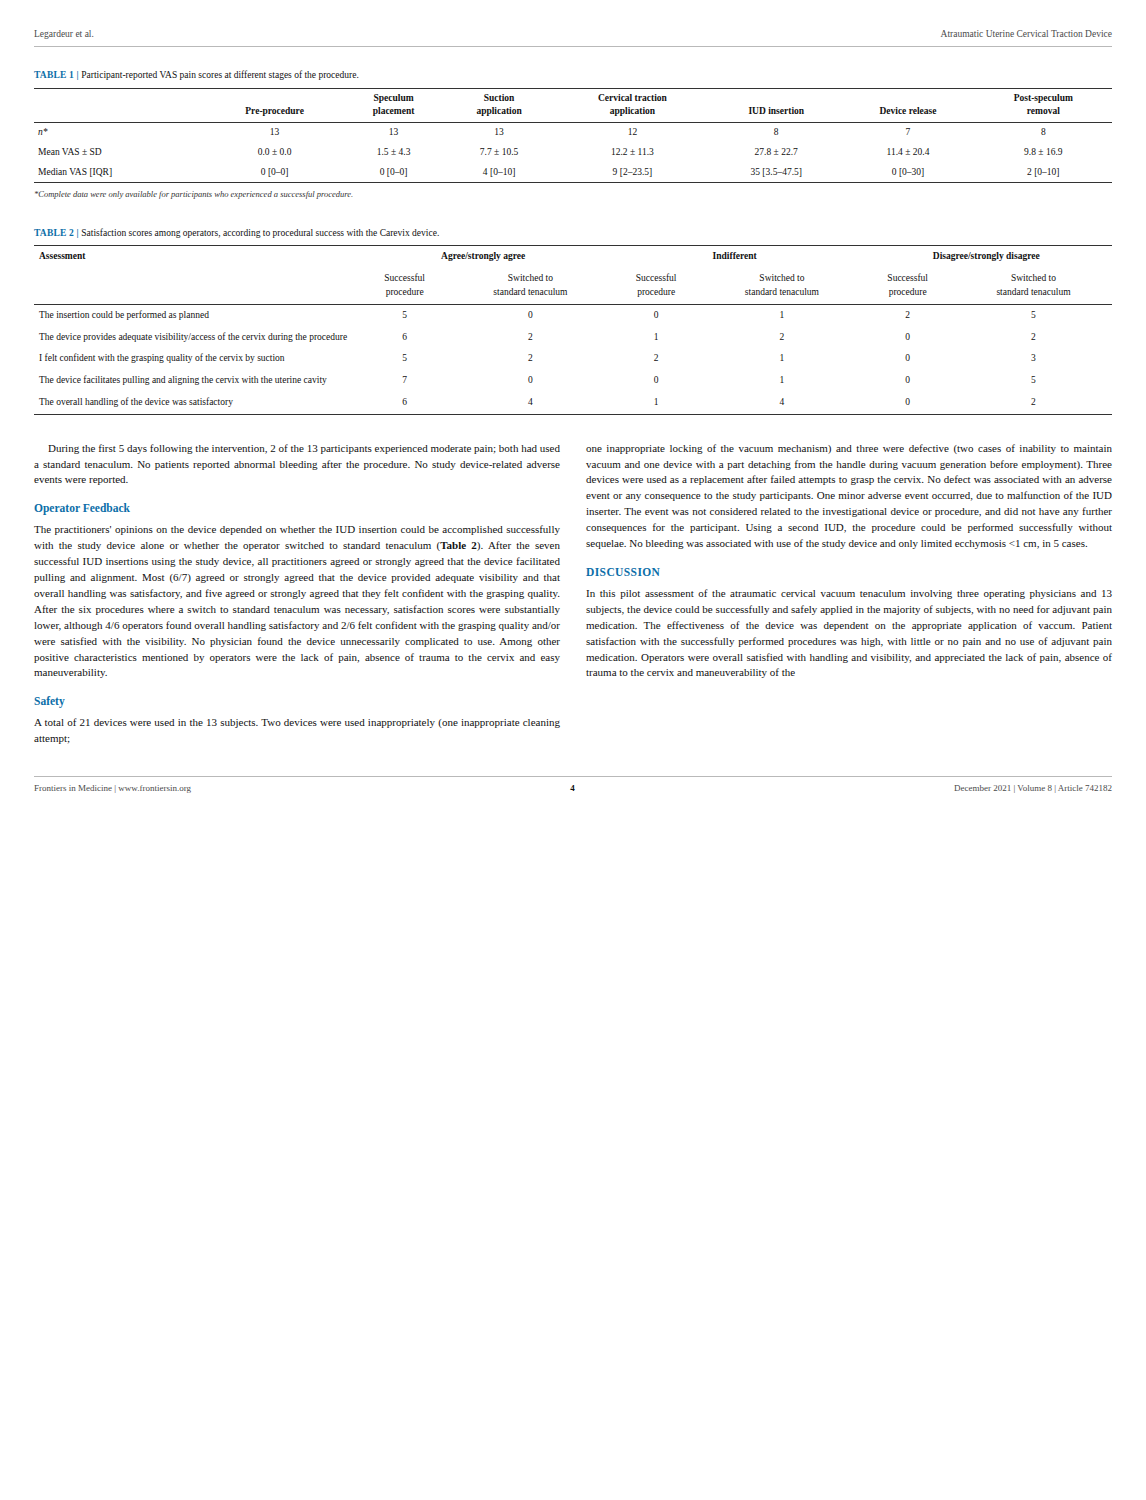Legardeur et al.
Atraumatic Uterine Cervical Traction Device
TABLE 1 | Participant-reported VAS pain scores at different stages of the procedure.
| | Pre-procedure | Speculum placement | Suction application | Cervical traction application | IUD insertion | Device release | Post-speculum removal |
| --- | --- | --- | --- | --- | --- | --- | --- |
| n* | 13 | 13 | 13 | 12 | 8 | 7 | 8 |
| Mean VAS ± SD | 0.0 ± 0.0 | 1.5 ± 4.3 | 7.7 ± 10.5 | 12.2 ± 11.3 | 27.8 ± 22.7 | 11.4 ± 20.4 | 9.8 ± 16.9 |
| Median VAS [IQR] | 0 [0–0] | 0 [0–0] | 4 [0–10] | 9 [2–23.5] | 35 [3.5–47.5] | 0 [0–30] | 2 [0–10] |
*Complete data were only available for participants who experienced a successful procedure.
TABLE 2 | Satisfaction scores among operators, according to procedural success with the Carevix device.
| Assessment | Agree/strongly agree | Indifferent | Disagree/strongly disagree |
| --- | --- | --- | --- |
| Successful procedure | Switched to standard tenaculum | Successful procedure | Switched to standard tenaculum | Successful procedure | Switched to standard tenaculum |
| The insertion could be performed as planned | 5 | 0 | 0 | 1 | 2 | 5 |
| The device provides adequate visibility/access of the cervix during the procedure | 6 | 2 | 1 | 2 | 0 | 2 |
| I felt confident with the grasping quality of the cervix by suction | 5 | 2 | 2 | 1 | 0 | 3 |
| The device facilitates pulling and aligning the cervix with the uterine cavity | 7 | 0 | 0 | 1 | 0 | 5 |
| The overall handling of the device was satisfactory | 6 | 4 | 1 | 4 | 0 | 2 |
During the first 5 days following the intervention, 2 of the 13 participants experienced moderate pain; both had used a standard tenaculum. No patients reported abnormal bleeding after the procedure. No study device-related adverse events were reported.
Operator Feedback
The practitioners' opinions on the device depended on whether the IUD insertion could be accomplished successfully with the study device alone or whether the operator switched to standard tenaculum (Table 2). After the seven successful IUD insertions using the study device, all practitioners agreed or strongly agreed that the device facilitated pulling and alignment. Most (6/7) agreed or strongly agreed that the device provided adequate visibility and that overall handling was satisfactory, and five agreed or strongly agreed that they felt confident with the grasping quality. After the six procedures where a switch to standard tenaculum was necessary, satisfaction scores were substantially lower, although 4/6 operators found overall handling satisfactory and 2/6 felt confident with the grasping quality and/or were satisfied with the visibility. No physician found the device unnecessarily complicated to use. Among other positive characteristics mentioned by operators were the lack of pain, absence of trauma to the cervix and easy maneuverability.
Safety
A total of 21 devices were used in the 13 subjects. Two devices were used inappropriately (one inappropriate cleaning attempt;
one inappropriate locking of the vacuum mechanism) and three were defective (two cases of inability to maintain vacuum and one device with a part detaching from the handle during vacuum generation before employment). Three devices were used as a replacement after failed attempts to grasp the cervix. No defect was associated with an adverse event or any consequence to the study participants. One minor adverse event occurred, due to malfunction of the IUD inserter. The event was not considered related to the investigational device or procedure, and did not have any further consequences for the participant. Using a second IUD, the procedure could be performed successfully without sequelae. No bleeding was associated with use of the study device and only limited ecchymosis <1 cm, in 5 cases.
Discussion
In this pilot assessment of the atraumatic cervical vacuum tenaculum involving three operating physicians and 13 subjects, the device could be successfully and safely applied in the majority of subjects, with no need for adjuvant pain medication. The effectiveness of the device was dependent on the appropriate application of vaccum. Patient satisfaction with the successfully performed procedures was high, with little or no pain and no use of adjuvant pain medication. Operators were overall satisfied with handling and visibility, and appreciated the lack of pain, absence of trauma to the cervix and maneuverability of the
Frontiers in Medicine | www.frontiersin.org
4
December 2021 | Volume 8 | Article 742182